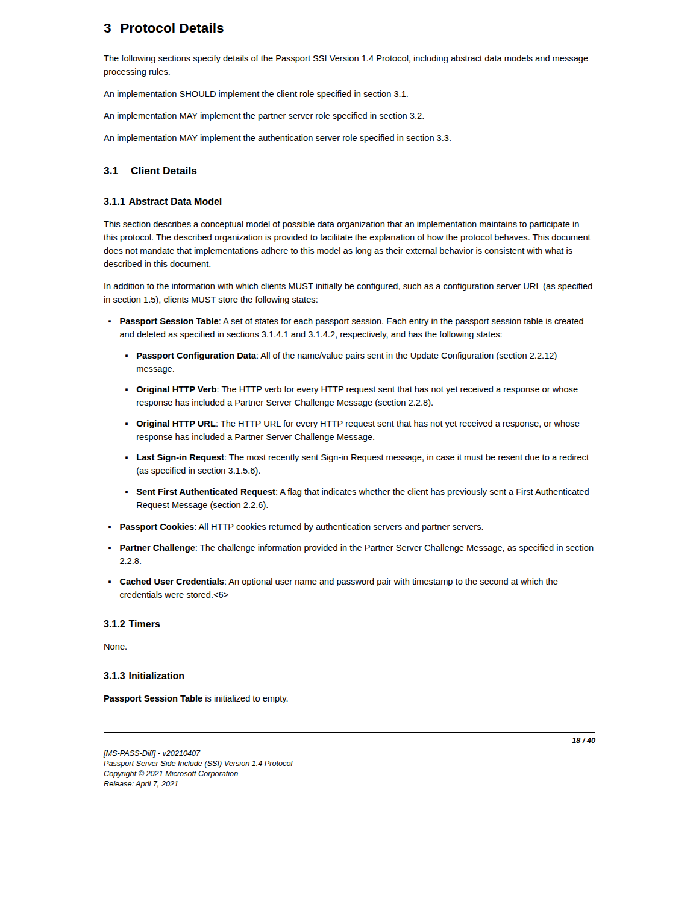3 Protocol Details
The following sections specify details of the Passport SSI Version 1.4 Protocol, including abstract data models and message processing rules.
An implementation SHOULD implement the client role specified in section 3.1.
An implementation MAY implement the partner server role specified in section 3.2.
An implementation MAY implement the authentication server role specified in section 3.3.
3.1 Client Details
3.1.1 Abstract Data Model
This section describes a conceptual model of possible data organization that an implementation maintains to participate in this protocol. The described organization is provided to facilitate the explanation of how the protocol behaves. This document does not mandate that implementations adhere to this model as long as their external behavior is consistent with what is described in this document.
In addition to the information with which clients MUST initially be configured, such as a configuration server URL (as specified in section 1.5), clients MUST store the following states:
Passport Session Table: A set of states for each passport session. Each entry in the passport session table is created and deleted as specified in sections 3.1.4.1 and 3.1.4.2, respectively, and has the following states:
Passport Configuration Data: All of the name/value pairs sent in the Update Configuration (section 2.2.12) message.
Original HTTP Verb: The HTTP verb for every HTTP request sent that has not yet received a response or whose response has included a Partner Server Challenge Message (section 2.2.8).
Original HTTP URL: The HTTP URL for every HTTP request sent that has not yet received a response, or whose response has included a Partner Server Challenge Message.
Last Sign-in Request: The most recently sent Sign-in Request message, in case it must be resent due to a redirect (as specified in section 3.1.5.6).
Sent First Authenticated Request: A flag that indicates whether the client has previously sent a First Authenticated Request Message (section 2.2.6).
Passport Cookies: All HTTP cookies returned by authentication servers and partner servers.
Partner Challenge: The challenge information provided in the Partner Server Challenge Message, as specified in section 2.2.8.
Cached User Credentials: An optional user name and password pair with timestamp to the second at which the credentials were stored.<6>
3.1.2 Timers
None.
3.1.3 Initialization
Passport Session Table is initialized to empty.
18 / 40
[MS-PASS-Diff] - v20210407
Passport Server Side Include (SSI) Version 1.4 Protocol
Copyright © 2021 Microsoft Corporation
Release: April 7, 2021